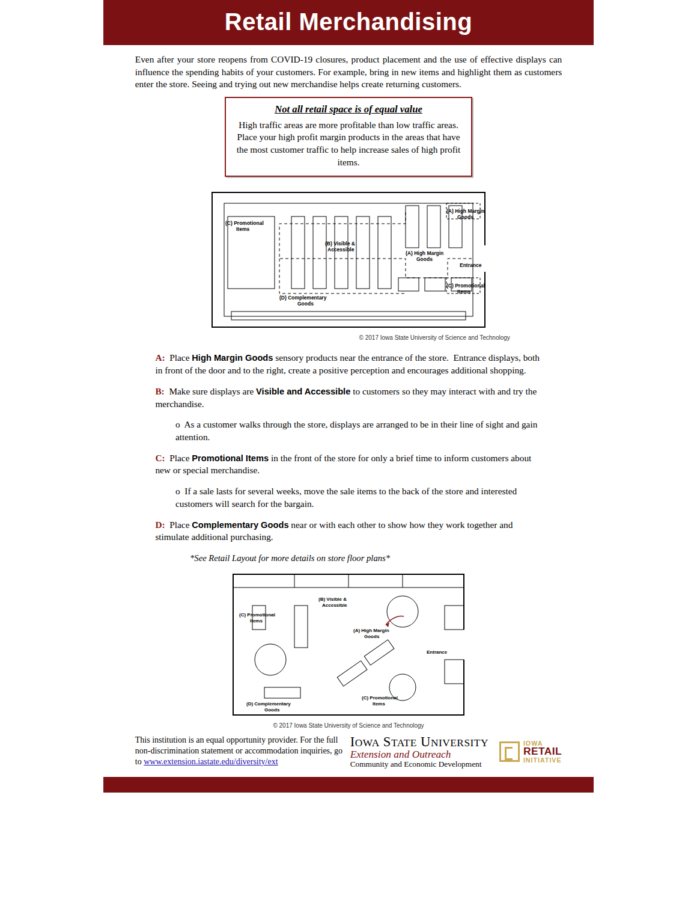Retail Merchandising
Even after your store reopens from COVID-19 closures, product placement and the use of effective displays can influence the spending habits of your customers. For example, bring in new items and highlight them as customers enter the store. Seeing and trying out new merchandise helps create returning customers.
Not all retail space is of equal value High traffic areas are more profitable than low traffic areas. Place your high profit margin products in the areas that have the most customer traffic to help increase sales of high profit items.
(C) Promotional Items (B) Visible & Accessible (A) High Margin Goods (A) High Margin Goods (C) Promotional Items (D) Complementary Goods Entrance
© 2017 Iowa State University of Science and Technology
A: Place High Margin Goods sensory products near the entrance of the store. Entrance displays, both in front of the door and to the right, create a positive perception and encourages additional shopping.
B: Make sure displays are Visible and Accessible to customers so they may interact with and try the merchandise.
o As a customer walks through the store, displays are arranged to be in their line of sight and gain attention.
C: Place Promotional Items in the front of the store for only a brief time to inform customers about new or special merchandise.
o If a sale lasts for several weeks, move the sale items to the back of the store and interested customers will search for the bargain.
D: Place Complementary Goods near or with each other to show how they work together and stimulate additional purchasing.
*See Retail Layout for more details on store floor plans*
(B) Visible & Accessible (C) Promotional Items (A) High Margin Goods Entrance (C) Promotional Items (D) Complementary Goods
© 2017 Iowa State University of Science and Technology
This institution is an equal opportunity provider. For the full non-discrimination statement or accommodation inquiries, go to www.extension.iastate.edu/diversity/ext
IOWA STATE UNIVERSITY
Extension and Outreach
Community and Economic Development
IOWA
RETAIL
INITIATIVE